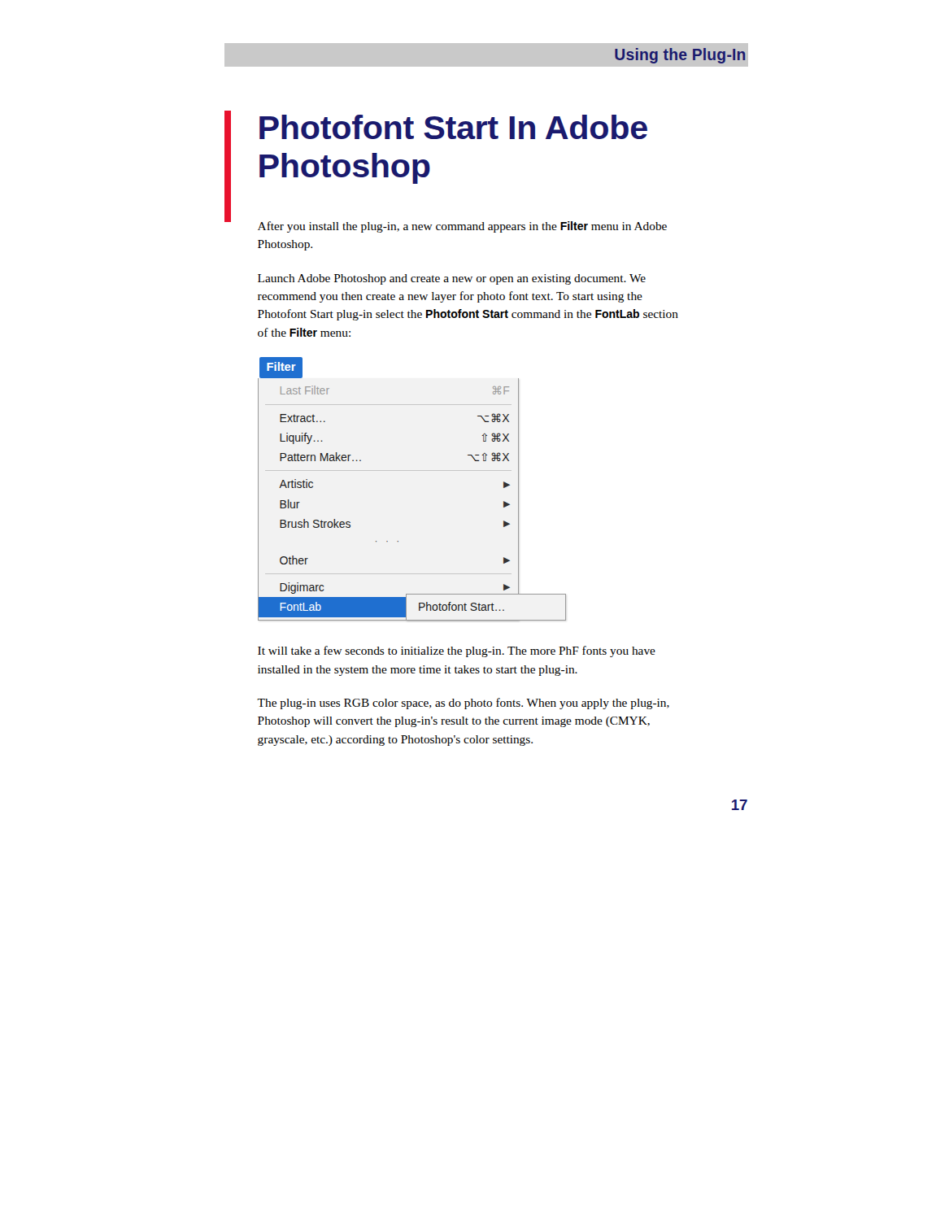Using the Plug-In
Photofont Start In Adobe
Photoshop
After you install the plug-in, a new command appears in the Filter menu in Adobe Photoshop.
Launch Adobe Photoshop and create a new or open an existing document. We recommend you then create a new layer for photo font text. To start using the Photofont Start plug-in select the Photofont Start command in the FontLab section of the Filter menu:
Filter
Last Filter ⌘F
Extract… ⌥⌘X
Liquify… ⇧⌘X
Pattern Maker… ⌥⇧⌘X
Artistic ▶
Blur ▶
Brush Strokes ▶
· · ·
Other ▶
Digimarc ▶
FontLab ▶
Photofont Start…
It will take a few seconds to initialize the plug-in. The more PhF fonts you have installed in the system the more time it takes to start the plug-in.
The plug-in uses RGB color space, as do photo fonts. When you apply the plug-in, Photoshop will convert the plug-in's result to the current image mode (CMYK, grayscale, etc.) according to Photoshop's color settings.
17